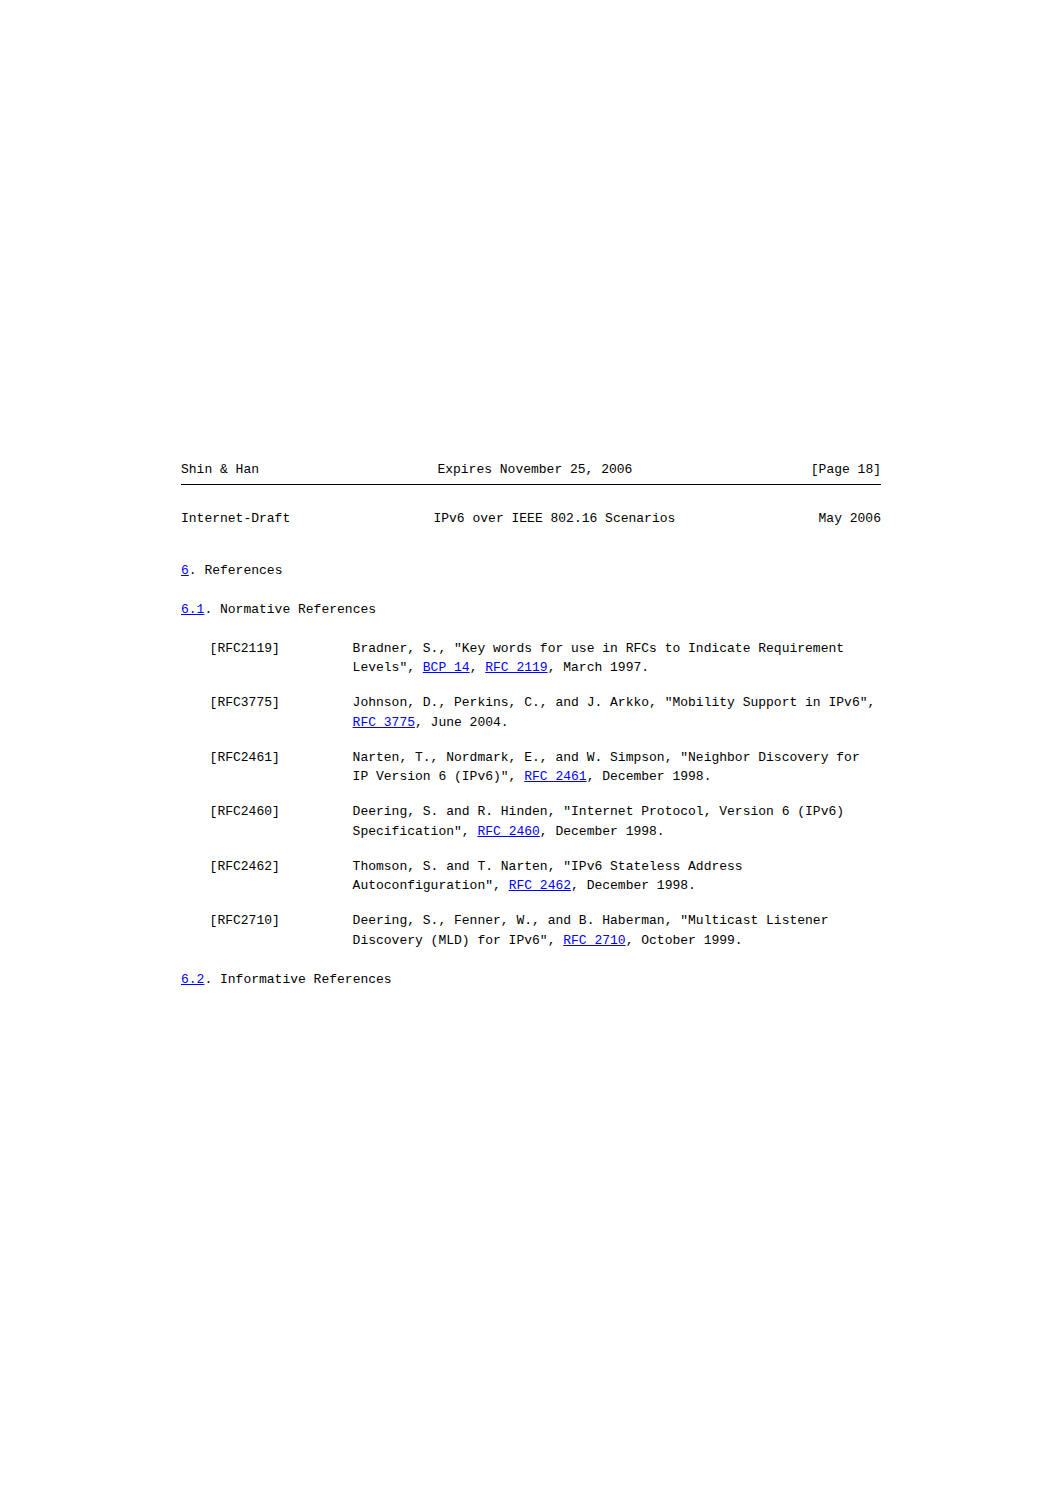Shin & Han Expires November 25, 2006 [Page 18]
Internet-Draft IPv6 over IEEE 802.16 Scenarios May 2006
6. References
6.1. Normative References
[RFC2119]
Bradner, S., "Key words for use in RFCs to Indicate Requirement Levels", BCP 14, RFC 2119, March 1997.
[RFC3775]
Johnson, D., Perkins, C., and J. Arkko, "Mobility Support in IPv6", RFC 3775, June 2004.
[RFC2461]
Narten, T., Nordmark, E., and W. Simpson, "Neighbor Discovery for IP Version 6 (IPv6)", RFC 2461, December 1998.
[RFC2460]
Deering, S. and R. Hinden, "Internet Protocol, Version 6 (IPv6) Specification", RFC 2460, December 1998.
[RFC2462]
Thomson, S. and T. Narten, "IPv6 Stateless Address Autoconfiguration", RFC 2462, December 1998.
[RFC2710]
Deering, S., Fenner, W., and B. Haberman, "Multicast Listener Discovery (MLD) for IPv6", RFC 2710, October 1999.
6.2. Informative References